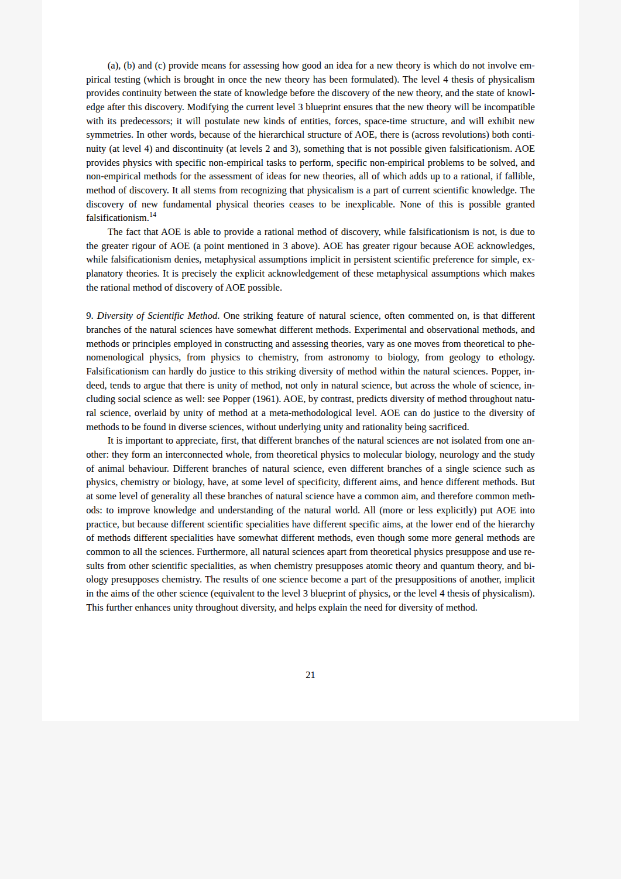(a), (b) and (c) provide means for assessing how good an idea for a new theory is which do not involve empirical testing (which is brought in once the new theory has been formulated). The level 4 thesis of physicalism provides continuity between the state of knowledge before the discovery of the new theory, and the state of knowledge after this discovery. Modifying the current level 3 blueprint ensures that the new theory will be incompatible with its predecessors; it will postulate new kinds of entities, forces, space-time structure, and will exhibit new symmetries. In other words, because of the hierarchical structure of AOE, there is (across revolutions) both continuity (at level 4) and discontinuity (at levels 2 and 3), something that is not possible given falsificationism. AOE provides physics with specific non-empirical tasks to perform, specific non-empirical problems to be solved, and non-empirical methods for the assessment of ideas for new theories, all of which adds up to a rational, if fallible, method of discovery. It all stems from recognizing that physicalism is a part of current scientific knowledge. The discovery of new fundamental physical theories ceases to be inexplicable. None of this is possible granted falsificationism.14
The fact that AOE is able to provide a rational method of discovery, while falsificationism is not, is due to the greater rigour of AOE (a point mentioned in 3 above). AOE has greater rigour because AOE acknowledges, while falsificationism denies, metaphysical assumptions implicit in persistent scientific preference for simple, explanatory theories. It is precisely the explicit acknowledgement of these metaphysical assumptions which makes the rational method of discovery of AOE possible.
9. Diversity of Scientific Method. One striking feature of natural science, often commented on, is that different branches of the natural sciences have somewhat different methods. Experimental and observational methods, and methods or principles employed in constructing and assessing theories, vary as one moves from theoretical to phenomenological physics, from physics to chemistry, from astronomy to biology, from geology to ethology. Falsificationism can hardly do justice to this striking diversity of method within the natural sciences. Popper, indeed, tends to argue that there is unity of method, not only in natural science, but across the whole of science, including social science as well: see Popper (1961). AOE, by contrast, predicts diversity of method throughout natural science, overlaid by unity of method at a meta-methodological level. AOE can do justice to the diversity of methods to be found in diverse sciences, without underlying unity and rationality being sacrificed.
It is important to appreciate, first, that different branches of the natural sciences are not isolated from one another: they form an interconnected whole, from theoretical physics to molecular biology, neurology and the study of animal behaviour. Different branches of natural science, even different branches of a single science such as physics, chemistry or biology, have, at some level of specificity, different aims, and hence different methods. But at some level of generality all these branches of natural science have a common aim, and therefore common methods: to improve knowledge and understanding of the natural world. All (more or less explicitly) put AOE into practice, but because different scientific specialities have different specific aims, at the lower end of the hierarchy of methods different specialities have somewhat different methods, even though some more general methods are common to all the sciences. Furthermore, all natural sciences apart from theoretical physics presuppose and use results from other scientific specialities, as when chemistry presupposes atomic theory and quantum theory, and biology presupposes chemistry. The results of one science become a part of the presuppositions of another, implicit in the aims of the other science (equivalent to the level 3 blueprint of physics, or the level 4 thesis of physicalism). This further enhances unity throughout diversity, and helps explain the need for diversity of method.
21